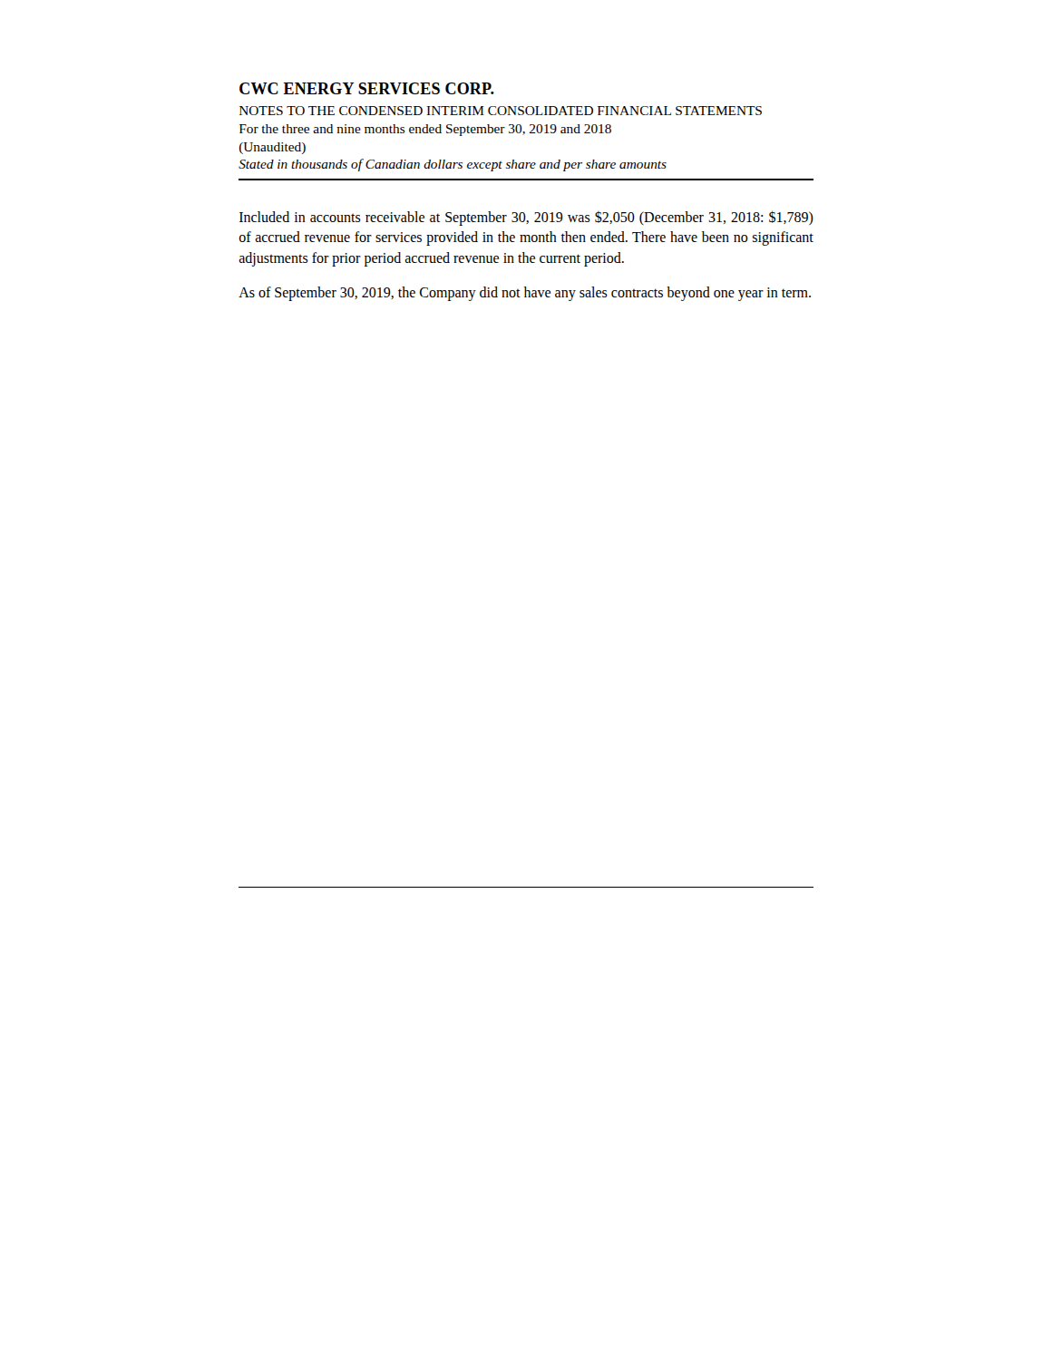CWC ENERGY SERVICES CORP.
NOTES TO THE CONDENSED INTERIM CONSOLIDATED FINANCIAL STATEMENTS
For the three and nine months ended September 30, 2019 and 2018
(Unaudited)
Stated in thousands of Canadian dollars except share and per share amounts
Included in accounts receivable at September 30, 2019 was $2,050 (December 31, 2018: $1,789) of accrued revenue for services provided in the month then ended. There have been no significant adjustments for prior period accrued revenue in the current period.
As of September 30, 2019, the Company did not have any sales contracts beyond one year in term.